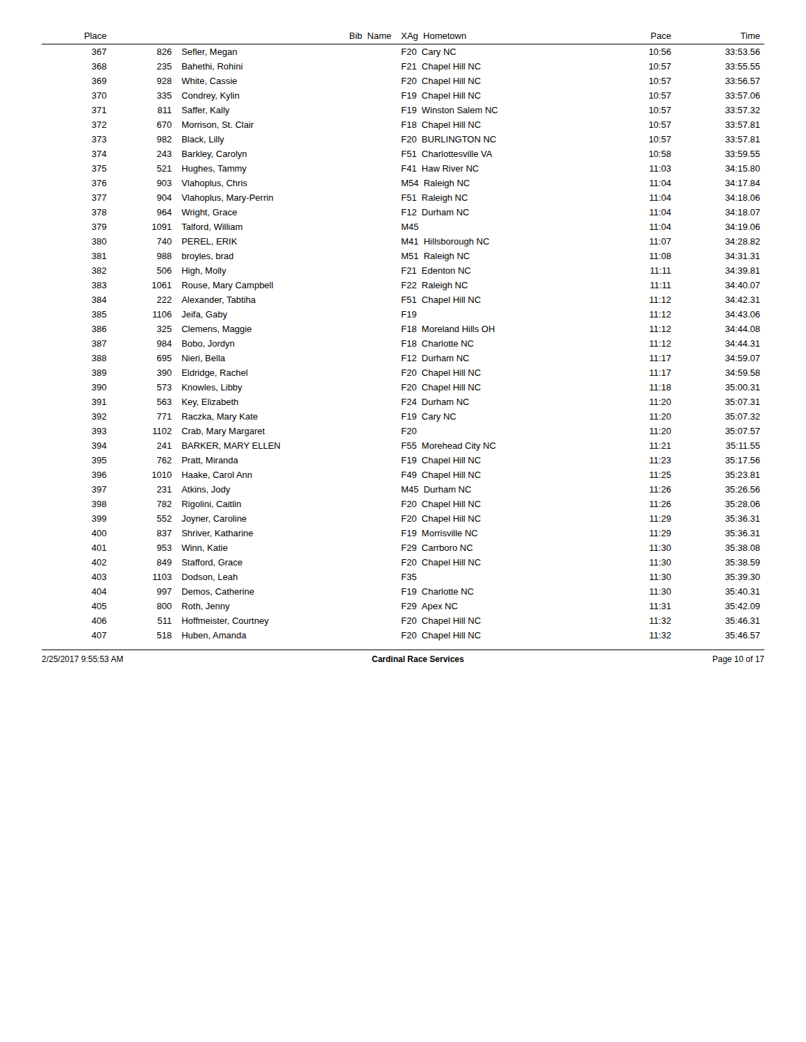| Place | Bib Name | XAg Hometown | Pace | Time |
| --- | --- | --- | --- | --- |
| 367 | 826 | Sefler, Megan | F20 Cary NC | 10:56 | 33:53.56 |
| 368 | 235 | Bahethi, Rohini | F21 Chapel Hill NC | 10:57 | 33:55.55 |
| 369 | 928 | White, Cassie | F20 Chapel Hill NC | 10:57 | 33:56.57 |
| 370 | 335 | Condrey, Kylin | F19 Chapel Hill NC | 10:57 | 33:57.06 |
| 371 | 811 | Saffer, Kally | F19 Winston Salem NC | 10:57 | 33:57.32 |
| 372 | 670 | Morrison, St. Clair | F18 Chapel Hill NC | 10:57 | 33:57.81 |
| 373 | 982 | Black, Lilly | F20 BURLINGTON NC | 10:57 | 33:57.81 |
| 374 | 243 | Barkley, Carolyn | F51 Charlottesville VA | 10:58 | 33:59.55 |
| 375 | 521 | Hughes, Tammy | F41 Haw River NC | 11:03 | 34:15.80 |
| 376 | 903 | Vlahoplus, Chris | M54 Raleigh NC | 11:04 | 34:17.84 |
| 377 | 904 | Vlahoplus, Mary-Perrin | F51 Raleigh NC | 11:04 | 34:18.06 |
| 378 | 964 | Wright, Grace | F12 Durham NC | 11:04 | 34:18.07 |
| 379 | 1091 | Talford, William | M45 | 11:04 | 34:19.06 |
| 380 | 740 | PEREL, ERIK | M41 Hillsborough NC | 11:07 | 34:28.82 |
| 381 | 988 | broyles, brad | M51 Raleigh NC | 11:08 | 34:31.31 |
| 382 | 506 | High, Molly | F21 Edenton NC | 11:11 | 34:39.81 |
| 383 | 1061 | Rouse, Mary Campbell | F22 Raleigh NC | 11:11 | 34:40.07 |
| 384 | 222 | Alexander, Tabtiha | F51 Chapel Hill NC | 11:12 | 34:42.31 |
| 385 | 1106 | Jeifa, Gaby | F19 | 11:12 | 34:43.06 |
| 386 | 325 | Clemens, Maggie | F18 Moreland Hills OH | 11:12 | 34:44.08 |
| 387 | 984 | Bobo, Jordyn | F18 Charlotte NC | 11:12 | 34:44.31 |
| 388 | 695 | Nieri, Bella | F12 Durham NC | 11:17 | 34:59.07 |
| 389 | 390 | Eldridge, Rachel | F20 Chapel Hill NC | 11:17 | 34:59.58 |
| 390 | 573 | Knowles, Libby | F20 Chapel Hill NC | 11:18 | 35:00.31 |
| 391 | 563 | Key, Elizabeth | F24 Durham NC | 11:20 | 35:07.31 |
| 392 | 771 | Raczka, Mary Kate | F19 Cary NC | 11:20 | 35:07.32 |
| 393 | 1102 | Crab, Mary Margaret | F20 | 11:20 | 35:07.57 |
| 394 | 241 | BARKER, MARY ELLEN | F55 Morehead City NC | 11:21 | 35:11.55 |
| 395 | 762 | Pratt, Miranda | F19 Chapel Hill NC | 11:23 | 35:17.56 |
| 396 | 1010 | Haake, Carol Ann | F49 Chapel Hill NC | 11:25 | 35:23.81 |
| 397 | 231 | Atkins, Jody | M45 Durham NC | 11:26 | 35:26.56 |
| 398 | 782 | Rigolini, Caitlin | F20 Chapel Hill NC | 11:26 | 35:28.06 |
| 399 | 552 | Joyner, Caroline | F20 Chapel Hill NC | 11:29 | 35:36.31 |
| 400 | 837 | Shriver, Katharine | F19 Morrisville NC | 11:29 | 35:36.31 |
| 401 | 953 | Winn, Katie | F29 Carrboro NC | 11:30 | 35:38.08 |
| 402 | 849 | Stafford, Grace | F20 Chapel Hill NC | 11:30 | 35:38.59 |
| 403 | 1103 | Dodson, Leah | F35 | 11:30 | 35:39.30 |
| 404 | 997 | Demos, Catherine | F19 Charlotte NC | 11:30 | 35:40.31 |
| 405 | 800 | Roth, Jenny | F29 Apex NC | 11:31 | 35:42.09 |
| 406 | 511 | Hoffmeister, Courtney | F20 Chapel Hill NC | 11:32 | 35:46.31 |
| 407 | 518 | Huben, Amanda | F20 Chapel Hill NC | 11:32 | 35:46.57 |
2/25/2017 9:55:53 AM
Cardinal Race Services
Page 10 of 17